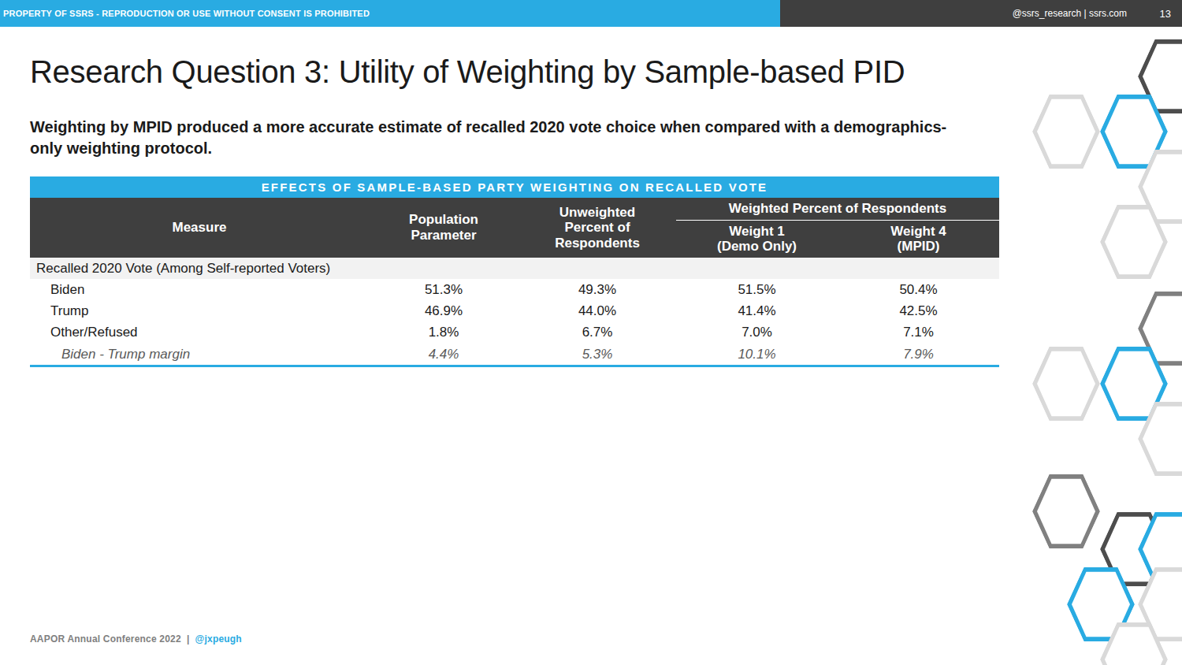PROPERTY OF SSRS - REPRODUCTION OR USE WITHOUT CONSENT IS PROHIBITED
@ssrs_research | ssrs.com 13
Research Question 3: Utility of Weighting by Sample-based PID
Weighting by MPID produced a more accurate estimate of recalled 2020 vote choice when compared with a demographics-only weighting protocol.
EFFECTS OF SAMPLE-BASED PARTY WEIGHTING ON RECALLED VOTE
| Measure | Population Parameter | Unweighted Percent of Respondents | Weighted Percent of Respondents |
| --- | --- | --- | --- |
| Weight 1 (Demo Only) | Weight 4 (MPID) |
| Recalled 2020 Vote (Among Self-reported Voters) |
| Biden | 51.3% | 49.3% | 51.5% | 50.4% |
| Trump | 46.9% | 44.0% | 41.4% | 42.5% |
| Other/Refused | 1.8% | 6.7% | 7.0% | 7.1% |
| Biden - Trump margin | 4.4% | 5.3% | 10.1% | 7.9% |
AAPOR Annual Conference 2022 | @jxpeugh